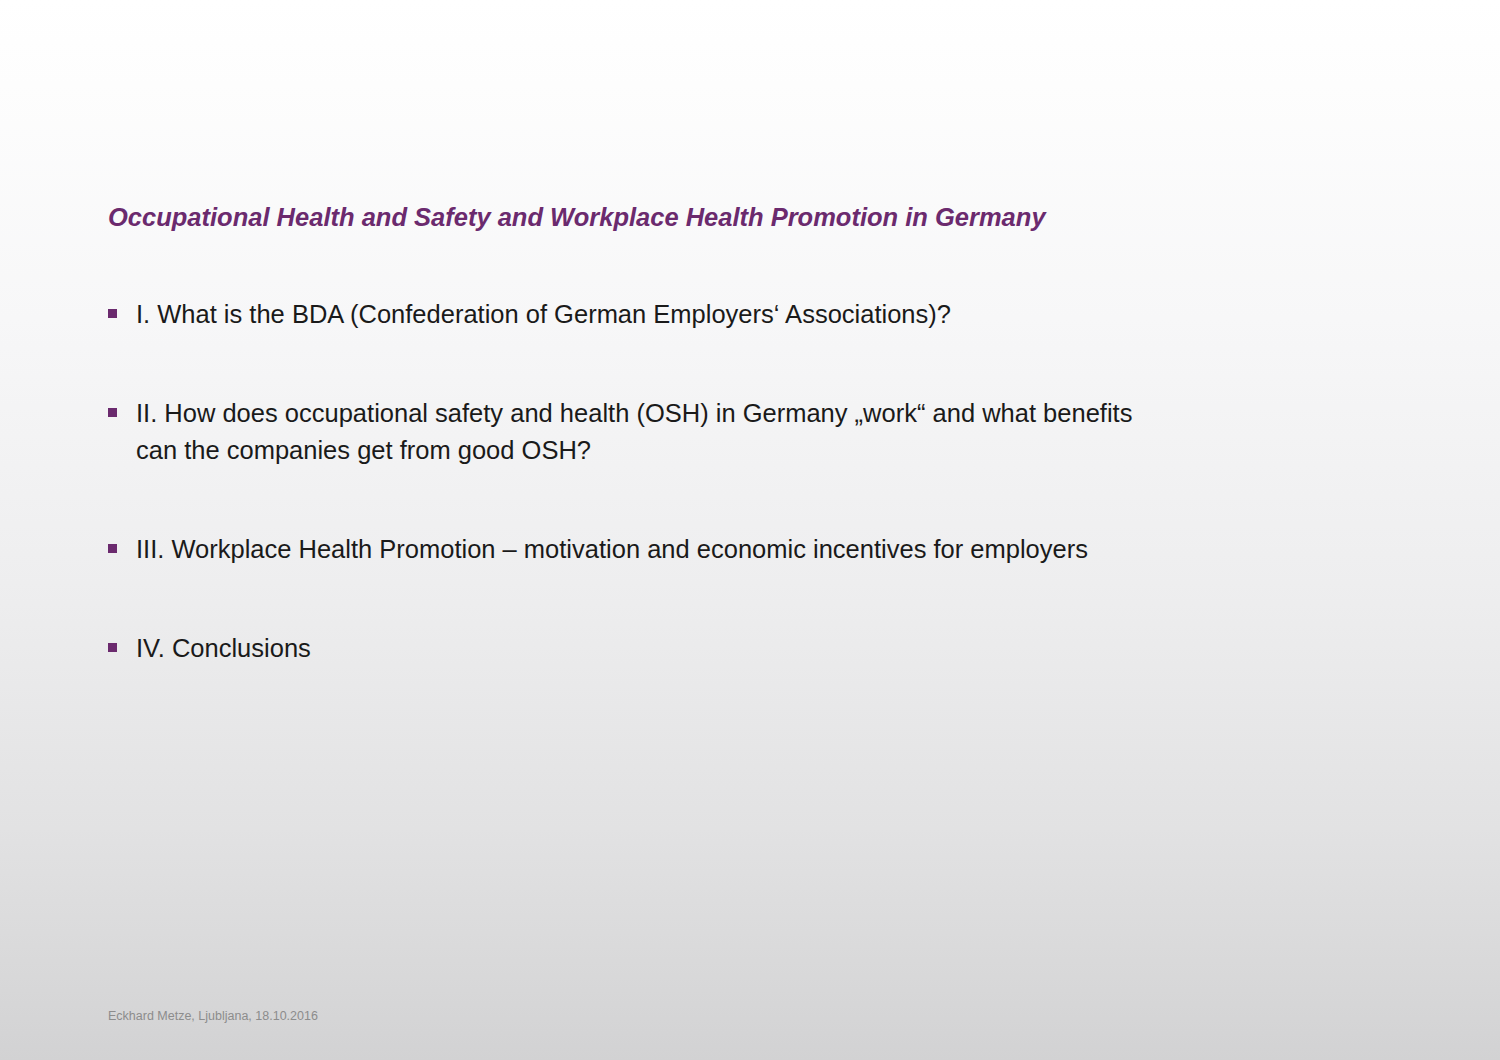Occupational Health and Safety and Workplace Health Promotion in Germany
I. What is the BDA (Confederation of German Employers‘ Associations)?
II. How does occupational safety and health (OSH) in Germany „work“ and what benefits can the companies get from good OSH?
III. Workplace Health Promotion – motivation and economic incentives for employers
IV. Conclusions
Eckhard Metze, Ljubljana, 18.10.2016